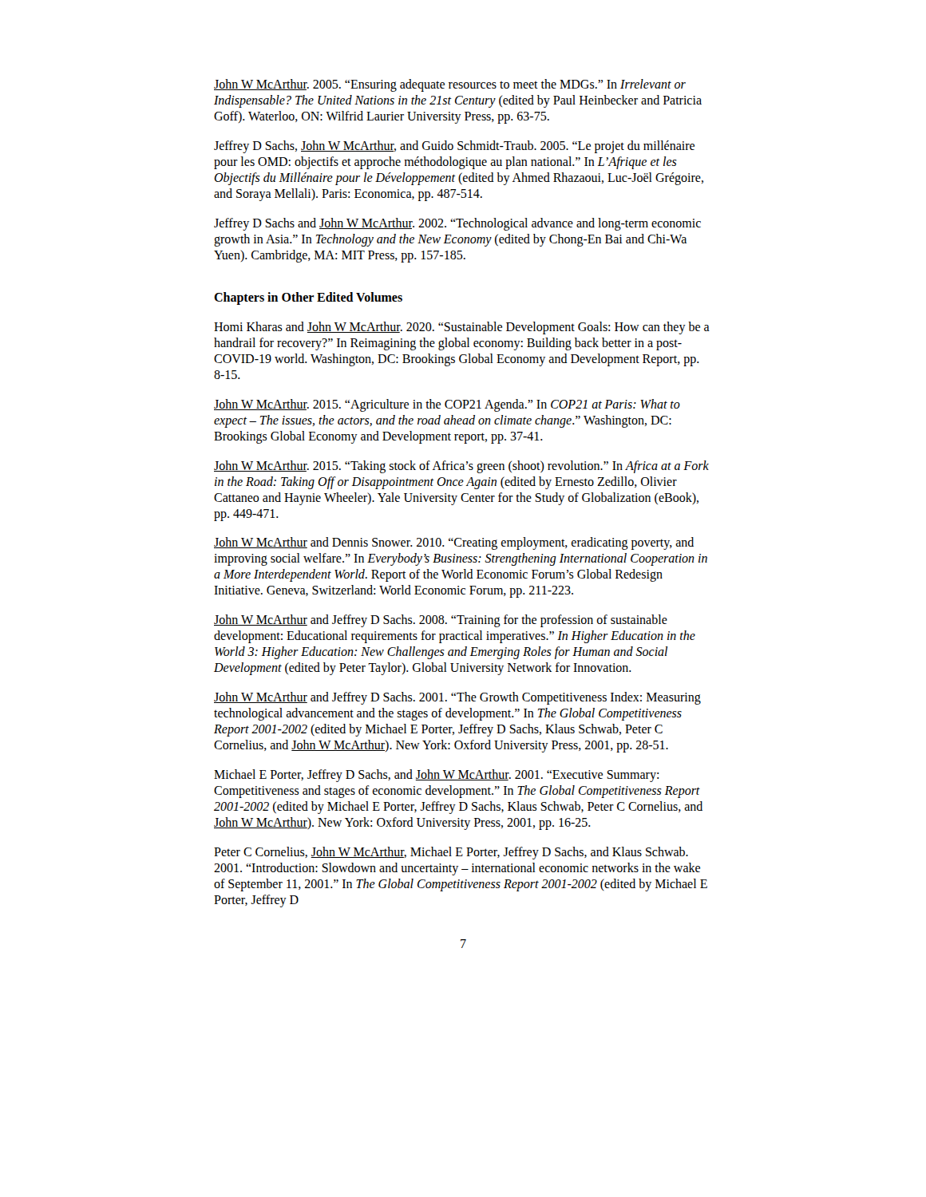John W McArthur. 2005. “Ensuring adequate resources to meet the MDGs.” In Irrelevant or Indispensable? The United Nations in the 21st Century (edited by Paul Heinbecker and Patricia Goff). Waterloo, ON: Wilfrid Laurier University Press, pp. 63-75.
Jeffrey D Sachs, John W McArthur, and Guido Schmidt-Traub. 2005. “Le projet du millénaire pour les OMD: objectifs et approche méthodologique au plan national.” In L’Afrique et les Objectifs du Millénaire pour le Développement (edited by Ahmed Rhazaoui, Luc-Joël Grégoire, and Soraya Mellali). Paris: Economica, pp. 487-514.
Jeffrey D Sachs and John W McArthur. 2002. “Technological advance and long-term economic growth in Asia.” In Technology and the New Economy (edited by Chong-En Bai and Chi-Wa Yuen). Cambridge, MA: MIT Press, pp. 157-185.
Chapters in Other Edited Volumes
Homi Kharas and John W McArthur. 2020. “Sustainable Development Goals: How can they be a handrail for recovery?” In Reimagining the global economy: Building back better in a post-COVID-19 world. Washington, DC: Brookings Global Economy and Development Report, pp. 8-15.
John W McArthur. 2015. “Agriculture in the COP21 Agenda.” In COP21 at Paris: What to expect – The issues, the actors, and the road ahead on climate change.” Washington, DC: Brookings Global Economy and Development report, pp. 37-41.
John W McArthur. 2015. “Taking stock of Africa’s green (shoot) revolution.” In Africa at a Fork in the Road: Taking Off or Disappointment Once Again (edited by Ernesto Zedillo, Olivier Cattaneo and Haynie Wheeler). Yale University Center for the Study of Globalization (eBook), pp. 449-471.
John W McArthur and Dennis Snower. 2010. “Creating employment, eradicating poverty, and improving social welfare.” In Everybody’s Business: Strengthening International Cooperation in a More Interdependent World. Report of the World Economic Forum’s Global Redesign Initiative. Geneva, Switzerland: World Economic Forum, pp. 211-223.
John W McArthur and Jeffrey D Sachs. 2008. “Training for the profession of sustainable development: Educational requirements for practical imperatives.” In Higher Education in the World 3: Higher Education: New Challenges and Emerging Roles for Human and Social Development (edited by Peter Taylor). Global University Network for Innovation.
John W McArthur and Jeffrey D Sachs. 2001. “The Growth Competitiveness Index: Measuring technological advancement and the stages of development.” In The Global Competitiveness Report 2001-2002 (edited by Michael E Porter, Jeffrey D Sachs, Klaus Schwab, Peter C Cornelius, and John W McArthur). New York: Oxford University Press, 2001, pp. 28-51.
Michael E Porter, Jeffrey D Sachs, and John W McArthur. 2001. “Executive Summary: Competitiveness and stages of economic development.” In The Global Competitiveness Report 2001-2002 (edited by Michael E Porter, Jeffrey D Sachs, Klaus Schwab, Peter C Cornelius, and John W McArthur). New York: Oxford University Press, 2001, pp. 16-25.
Peter C Cornelius, John W McArthur, Michael E Porter, Jeffrey D Sachs, and Klaus Schwab. 2001. “Introduction: Slowdown and uncertainty – international economic networks in the wake of September 11, 2001.” In The Global Competitiveness Report 2001-2002 (edited by Michael E Porter, Jeffrey D
7